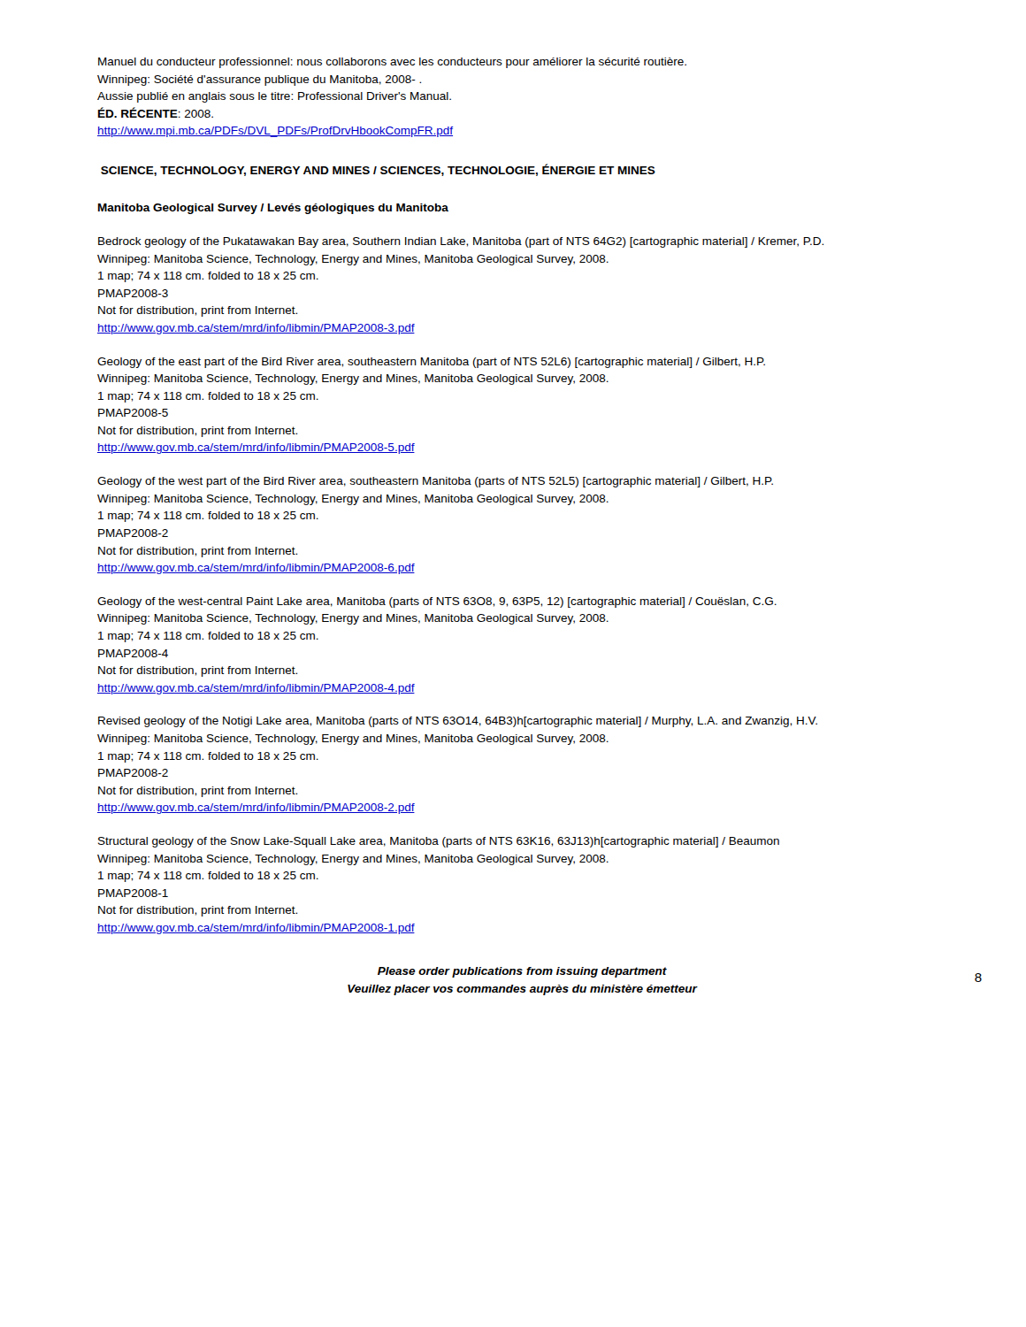Manuel du conducteur professionnel: nous collaborons avec les conducteurs pour améliorer la sécurité routière.
Winnipeg: Société d'assurance publique du Manitoba, 2008- .
Aussie publié en anglais sous le titre: Professional Driver's Manual.
ÉD. RÉCENTE: 2008.
http://www.mpi.mb.ca/PDFs/DVL_PDFs/ProfDrvHbookCompFR.pdf
SCIENCE, TECHNOLOGY, ENERGY AND MINES / SCIENCES, TECHNOLOGIE, ÉNERGIE ET MINES
Manitoba Geological Survey / Levés géologiques du Manitoba
Bedrock geology of the Pukatawakan Bay area, Southern Indian Lake, Manitoba (part of NTS 64G2) [cartographic material] / Kremer, P.D.
Winnipeg: Manitoba Science, Technology, Energy and Mines, Manitoba Geological Survey, 2008.
1 map; 74 x 118 cm. folded to 18 x 25 cm.
PMAP2008-3
Not for distribution, print from Internet.
http://www.gov.mb.ca/stem/mrd/info/libmin/PMAP2008-3.pdf
Geology of the east part of the Bird River area, southeastern Manitoba (part of NTS 52L6) [cartographic material] / Gilbert, H.P.
Winnipeg: Manitoba Science, Technology, Energy and Mines, Manitoba Geological Survey, 2008.
1 map; 74 x 118 cm. folded to 18 x 25 cm.
PMAP2008-5
Not for distribution, print from Internet.
http://www.gov.mb.ca/stem/mrd/info/libmin/PMAP2008-5.pdf
Geology of the west part of the Bird River area, southeastern Manitoba (parts of NTS 52L5) [cartographic material] / Gilbert, H.P.
Winnipeg: Manitoba Science, Technology, Energy and Mines, Manitoba Geological Survey, 2008.
1 map; 74 x 118 cm. folded to 18 x 25 cm.
PMAP2008-2
Not for distribution, print from Internet.
http://www.gov.mb.ca/stem/mrd/info/libmin/PMAP2008-6.pdf
Geology of the west-central Paint Lake area, Manitoba (parts of NTS 63O8, 9, 63P5, 12) [cartographic material] / Couëslan, C.G.
Winnipeg: Manitoba Science, Technology, Energy and Mines, Manitoba Geological Survey, 2008.
1 map; 74 x 118 cm. folded to 18 x 25 cm.
PMAP2008-4
Not for distribution, print from Internet.
http://www.gov.mb.ca/stem/mrd/info/libmin/PMAP2008-4.pdf
Revised geology of the Notigi Lake area, Manitoba (parts of NTS 63O14, 64B3)h[cartographic material] / Murphy, L.A. and Zwanzig, H.V.
Winnipeg: Manitoba Science, Technology, Energy and Mines, Manitoba Geological Survey, 2008.
1 map; 74 x 118 cm. folded to 18 x 25 cm.
PMAP2008-2
Not for distribution, print from Internet.
http://www.gov.mb.ca/stem/mrd/info/libmin/PMAP2008-2.pdf
Structural geology of the Snow Lake-Squall Lake area, Manitoba (parts of NTS 63K16, 63J13)h[cartographic material] / Beaumon
Winnipeg: Manitoba Science, Technology, Energy and Mines, Manitoba Geological Survey, 2008.
1 map; 74 x 118 cm. folded to 18 x 25 cm.
PMAP2008-1
Not for distribution, print from Internet.
http://www.gov.mb.ca/stem/mrd/info/libmin/PMAP2008-1.pdf
Please order publications from issuing department
Veuillez placer vos commandes auprès du ministère émetteur
8